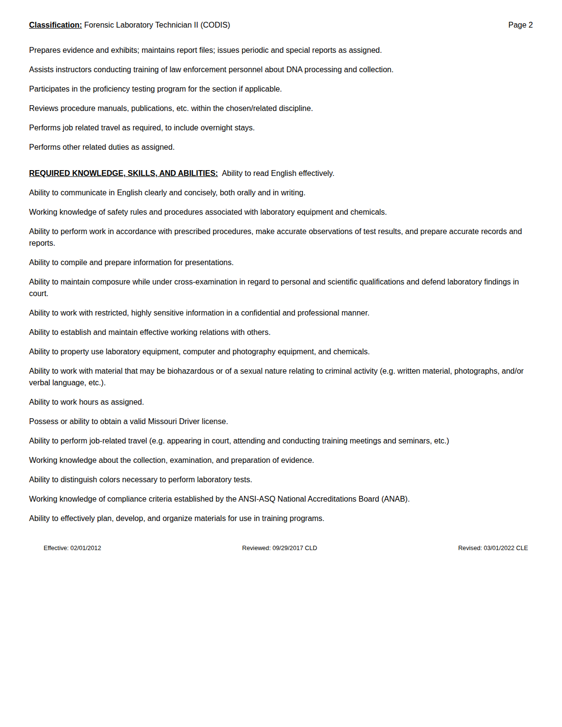Classification: Forensic Laboratory Technician II (CODIS)
Page 2
Prepares evidence and exhibits; maintains report files; issues periodic and special reports as assigned.
Assists instructors conducting training of law enforcement personnel about DNA processing and collection.
Participates in the proficiency testing program for the section if applicable.
Reviews procedure manuals, publications, etc. within the chosen/related discipline.
Performs job related travel as required, to include overnight stays.
Performs other related duties as assigned.
REQUIRED KNOWLEDGE, SKILLS, AND ABILITIES: Ability to read English effectively.
Ability to communicate in English clearly and concisely, both orally and in writing.
Working knowledge of safety rules and procedures associated with laboratory equipment and chemicals.
Ability to perform work in accordance with prescribed procedures, make accurate observations of test results, and prepare accurate records and reports.
Ability to compile and prepare information for presentations.
Ability to maintain composure while under cross-examination in regard to personal and scientific qualifications and defend laboratory findings in court.
Ability to work with restricted, highly sensitive information in a confidential and professional manner.
Ability to establish and maintain effective working relations with others.
Ability to property use laboratory equipment, computer and photography equipment, and chemicals.
Ability to work with material that may be biohazardous or of a sexual nature relating to criminal activity (e.g. written material, photographs, and/or verbal language, etc.).
Ability to work hours as assigned.
Possess or ability to obtain a valid Missouri Driver license.
Ability to perform job-related travel (e.g. appearing in court, attending and conducting training meetings and seminars, etc.)
Working knowledge about the collection, examination, and preparation of evidence.
Ability to distinguish colors necessary to perform laboratory tests.
Working knowledge of compliance criteria established by the ANSI-ASQ National Accreditations Board (ANAB).
Ability to effectively plan, develop, and organize materials for use in training programs.
Effective: 02/01/2012 Reviewed: 09/29/2017 CLD Revised: 03/01/2022 CLE